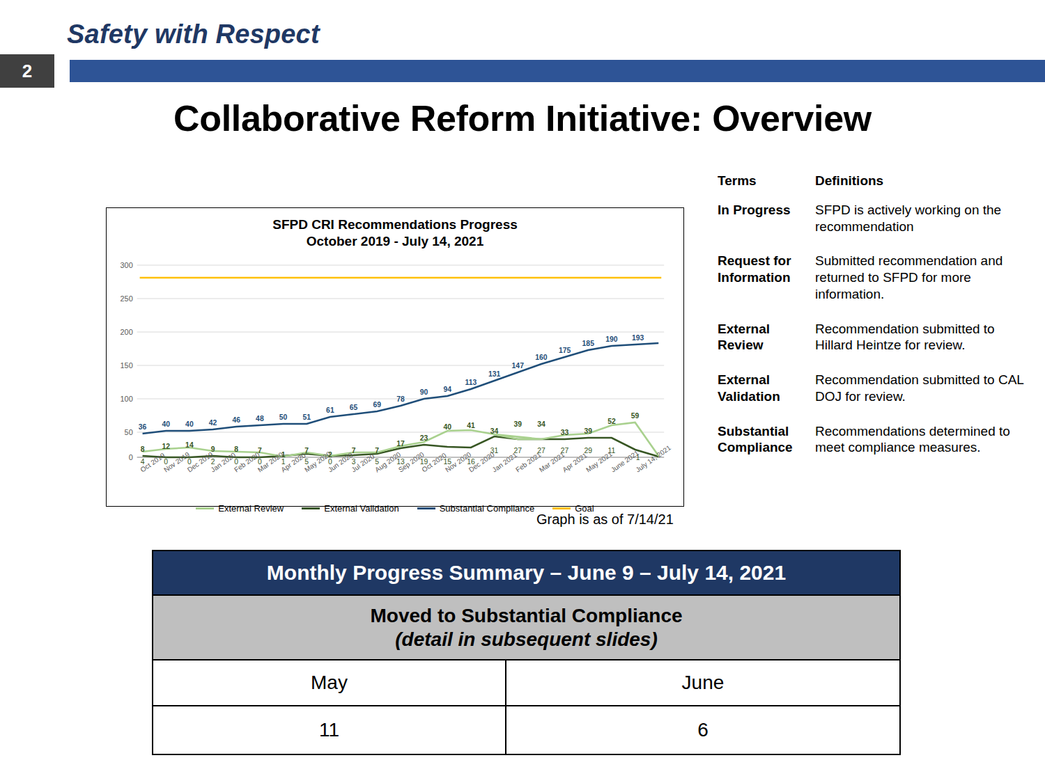Safety with Respect
2
Collaborative Reform Initiative: Overview
SFPD CRI Recommendations Progress
October 2019 - July 14, 2021
300 250 200 150 100 50 0 36 40 40 42 46 48 50 51 61 65 69 78 90 94 113 131 147 160 175 185 190 193 8 12 14 9 8 7 1 7 2 7 7 17 23 40 41 34 39 34 33 39 52 59 4 0 0 2 0 0 1 5 0 3 5 13 19 15 16 31 27 27 27 29 11 1 Oct 2019 Nov 2019 Dec 2019 Jan 2020 Feb 2020 Mar 2020 Apr 2020 May 2020 Jun 2020 Jul 2020 Aug 2020 Sep 2020 Oct 2020 Nov 2020 Dec 2020 Jan 2021 Feb 2021 Mar 2021 Apr 2021 May 2021 June 2021 July 14, 2021
External Review External Validation Substantial Compliance Goal
Graph is as of 7/14/21
| Terms | Definitions |
| --- | --- |
| In Progress | SFPD is actively working on the recommendation |
| Request for Information | Submitted recommendation and returned to SFPD for more information. |
| External Review | Recommendation submitted to Hillard Heintze for review. |
| External Validation | Recommendation submitted to CAL DOJ for review. |
| Substantial Compliance | Recommendations determined to meet compliance measures. |
| Monthly Progress Summary – June 9 – July 14, 2021 |
| Moved to Substantial Compliance (detail in subsequent slides) |
| May | June |
| 11 | 6 |